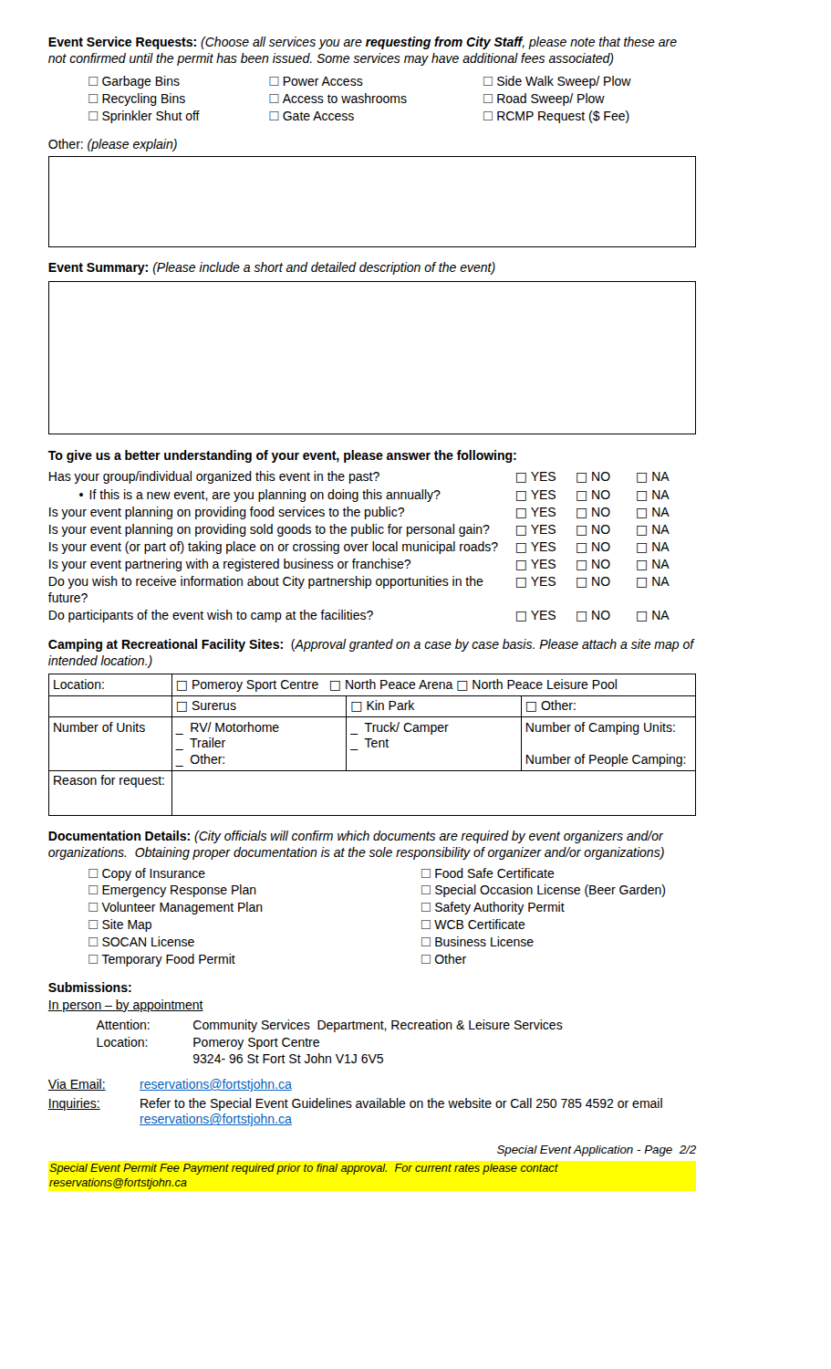Event Service Requests: (Choose all services you are requesting from City Staff, please note that these are not confirmed until the permit has been issued. Some services may have additional fees associated)
| Garbage Bins | Power Access | Side Walk Sweep/ Plow |
| Recycling Bins | Access to washrooms | Road Sweep/ Plow |
| Sprinkler Shut off | Gate Access | RCMP Request ($ Fee) |
Other: (please explain)
Event Summary: (Please include a short and detailed description of the event)
To give us a better understanding of your event, please answer the following:
| Has your group/individual organized this event in the past? | YES | NO | NA |
| If this is a new event, are you planning on doing this annually? | YES | NO | NA |
| Is your event planning on providing food services to the public? | YES | NO | NA |
| Is your event planning on providing sold goods to the public for personal gain? | YES | NO | NA |
| Is your event (or part of) taking place on or crossing over local municipal roads? | YES | NO | NA |
| Is your event partnering with a registered business or franchise? | YES | NO | NA |
| Do you wish to receive information about City partnership opportunities in the future? | YES | NO | NA |
| Do participants of the event wish to camp at the facilities? | YES | NO | NA |
Camping at Recreational Facility Sites: (Approval granted on a case by case basis. Please attach a site map of intended location.)
| Location: | Pomeroy Sport Centre North Peace Arena North Peace Leisure Pool |
| | Surerus | Kin Park | Other: |
| Number of Units | _ RV/ Motorhome _ Trailer _ Other: | _ Truck/ Camper _ Tent | Number of Camping Units: Number of People Camping: |
| Reason for request: | |
Documentation Details: (City officials will confirm which documents are required by event organizers and/or organizations. Obtaining proper documentation is at the sole responsibility of organizer and/or organizations)
| Copy of Insurance | Food Safe Certificate |
| Emergency Response Plan | Special Occasion License (Beer Garden) |
| Volunteer Management Plan | Safety Authority Permit |
| Site Map | WCB Certificate |
| SOCAN License | Business License |
| Temporary Food Permit | Other |
Submissions:
In person – by appointment
| Attention: | Community Services Department, Recreation & Leisure Services |
| Location: | Pomeroy Sport Centre |
| | 9324- 96 St Fort St John V1J 6V5 |
| Via Email: | reservations@fortstjohn.ca |
| Inquiries: | Refer to the Special Event Guidelines available on the website or Call 250 785 4592 or email reservations@fortstjohn.ca |
Special Event Application - Page 2/2
Special Event Permit Fee Payment required prior to final approval. For current rates please contact reservations@fortstjohn.ca